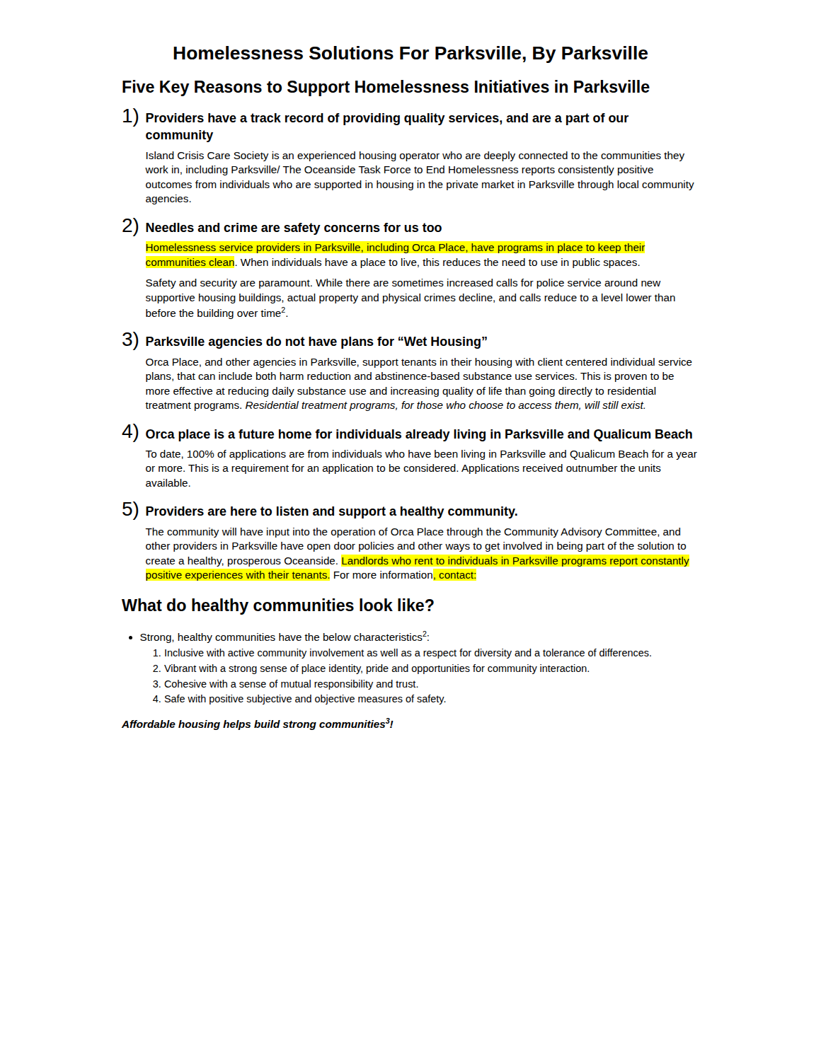Homelessness Solutions For Parksville, By Parksville
Five Key Reasons to Support Homelessness Initiatives in Parksville
Providers have a track record of providing quality services, and are a part of our community
Island Crisis Care Society is an experienced housing operator who are deeply connected to the communities they work in, including Parksville/ The Oceanside Task Force to End Homelessness reports consistently positive outcomes from individuals who are supported in housing in the private market in Parksville through local community agencies.
Needles and crime are safety concerns for us too
Homelessness service providers in Parksville, including Orca Place, have programs in place to keep their communities clean. When individuals have a place to live, this reduces the need to use in public spaces.
Safety and security are paramount. While there are sometimes increased calls for police service around new supportive housing buildings, actual property and physical crimes decline, and calls reduce to a level lower than before the building over time2.
Parksville agencies do not have plans for “Wet Housing”
Orca Place, and other agencies in Parksville, support tenants in their housing with client centered individual service plans, that can include both harm reduction and abstinence-based substance use services. This is proven to be more effective at reducing daily substance use and increasing quality of life than going directly to residential treatment programs. Residential treatment programs, for those who choose to access them, will still exist.
Orca place is a future home for individuals already living in Parksville and Qualicum Beach
To date, 100% of applications are from individuals who have been living in Parksville and Qualicum Beach for a year or more. This is a requirement for an application to be considered. Applications received outnumber the units available.
Providers are here to listen and support a healthy community.
The community will have input into the operation of Orca Place through the Community Advisory Committee, and other providers in Parksville have open door policies and other ways to get involved in being part of the solution to create a healthy, prosperous Oceanside. Landlords who rent to individuals in Parksville programs report constantly positive experiences with their tenants. For more information, contact:
What do healthy communities look like?
Strong, healthy communities have the below characteristics2:
1. Inclusive with active community involvement as well as a respect for diversity and a tolerance of differences.
2. Vibrant with a strong sense of place identity, pride and opportunities for community interaction.
3. Cohesive with a sense of mutual responsibility and trust.
4. Safe with positive subjective and objective measures of safety.
Affordable housing helps build strong communities3!